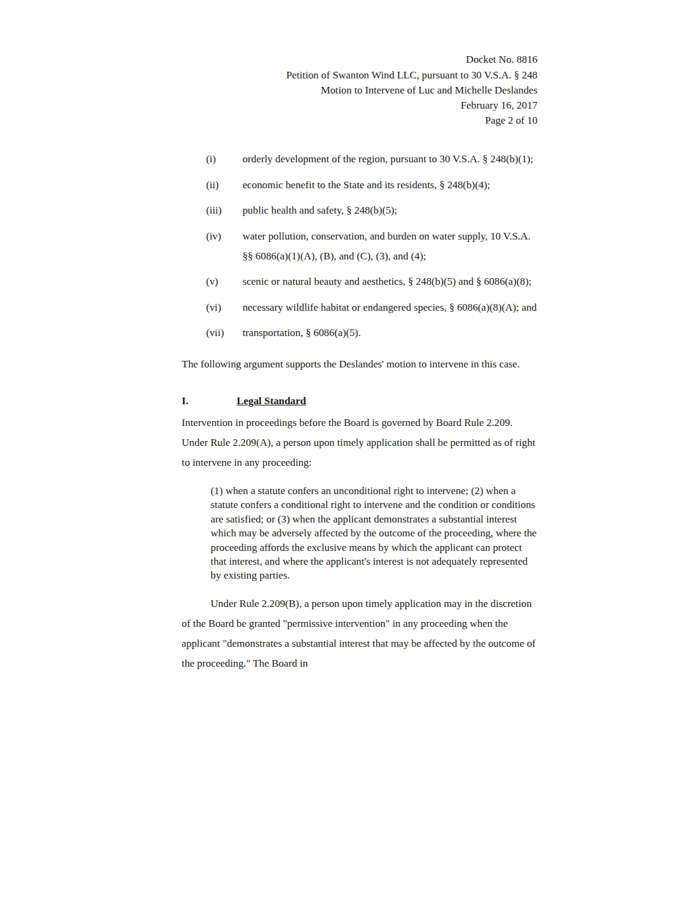Docket No. 8816
Petition of Swanton Wind LLC, pursuant to 30 V.S.A. § 248
Motion to Intervene of Luc and Michelle Deslandes
February 16, 2017
Page 2 of 10
(i) orderly development of the region, pursuant to 30 V.S.A. § 248(b)(1);
(ii) economic benefit to the State and its residents, § 248(b)(4);
(iii) public health and safety, § 248(b)(5);
(iv) water pollution, conservation, and burden on water supply, 10 V.S.A. §§ 6086(a)(1)(A), (B), and (C), (3), and (4);
(v) scenic or natural beauty and aesthetics, § 248(b)(5) and § 6086(a)(8);
(vi) necessary wildlife habitat or endangered species, § 6086(a)(8)(A); and
(vii) transportation, § 6086(a)(5).
The following argument supports the Deslandes' motion to intervene in this case.
I. Legal Standard
Intervention in proceedings before the Board is governed by Board Rule 2.209. Under Rule 2.209(A), a person upon timely application shall be permitted as of right to intervene in any proceeding:
(1) when a statute confers an unconditional right to intervene; (2) when a statute confers a conditional right to intervene and the condition or conditions are satisfied; or (3) when the applicant demonstrates a substantial interest which may be adversely affected by the outcome of the proceeding, where the proceeding affords the exclusive means by which the applicant can protect that interest, and where the applicant's interest is not adequately represented by existing parties.
Under Rule 2.209(B), a person upon timely application may in the discretion of the Board be granted "permissive intervention" in any proceeding when the applicant "demonstrates a substantial interest that may be affected by the outcome of the proceeding." The Board in